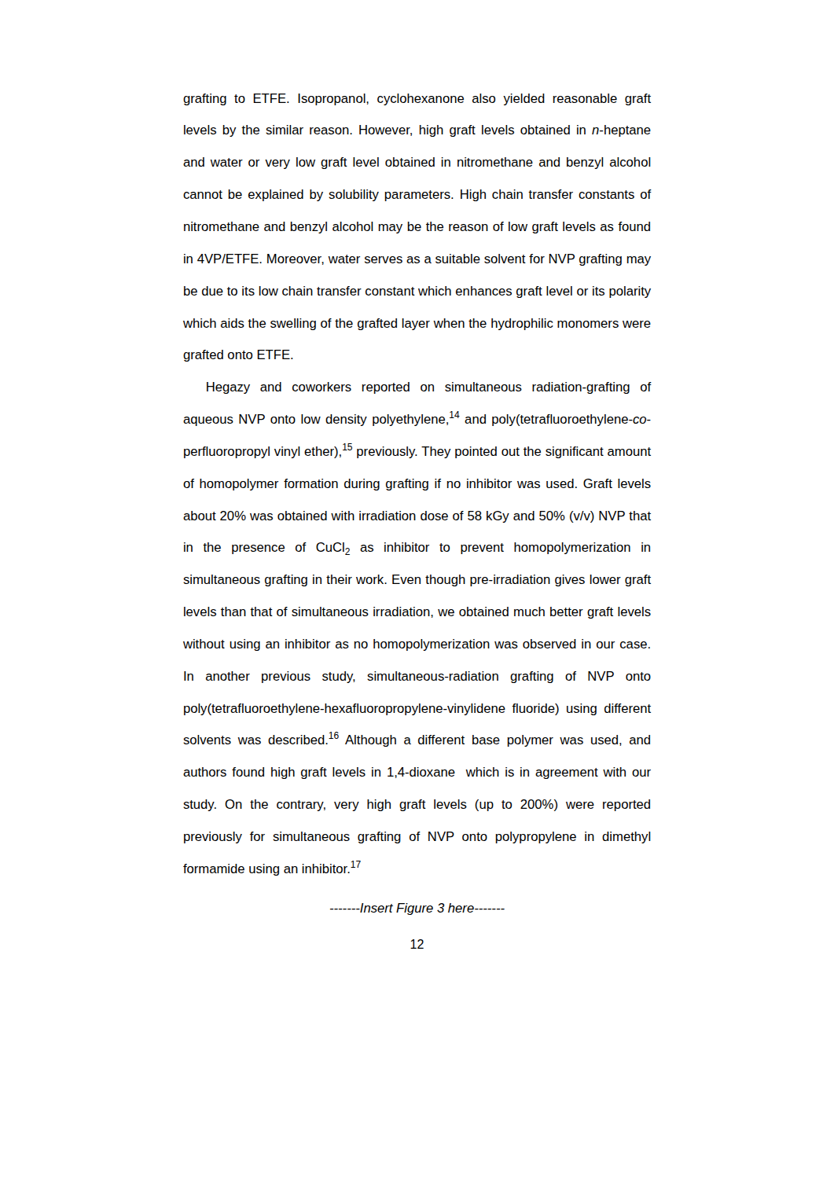grafting to ETFE. Isopropanol, cyclohexanone also yielded reasonable graft levels by the similar reason. However, high graft levels obtained in n-heptane and water or very low graft level obtained in nitromethane and benzyl alcohol cannot be explained by solubility parameters. High chain transfer constants of nitromethane and benzyl alcohol may be the reason of low graft levels as found in 4VP/ETFE. Moreover, water serves as a suitable solvent for NVP grafting may be due to its low chain transfer constant which enhances graft level or its polarity which aids the swelling of the grafted layer when the hydrophilic monomers were grafted onto ETFE.
Hegazy and coworkers reported on simultaneous radiation-grafting of aqueous NVP onto low density polyethylene,14 and poly(tetrafluoroethylene-co-perfluoropropyl vinyl ether),15 previously. They pointed out the significant amount of homopolymer formation during grafting if no inhibitor was used. Graft levels about 20% was obtained with irradiation dose of 58 kGy and 50% (v/v) NVP that in the presence of CuCl2 as inhibitor to prevent homopolymerization in simultaneous grafting in their work. Even though pre-irradiation gives lower graft levels than that of simultaneous irradiation, we obtained much better graft levels without using an inhibitor as no homopolymerization was observed in our case. In another previous study, simultaneous-radiation grafting of NVP onto poly(tetrafluoroethylene-hexafluoropropylene-vinylidene fluoride) using different solvents was described.16 Although a different base polymer was used, and authors found high graft levels in 1,4-dioxane which is in agreement with our study. On the contrary, very high graft levels (up to 200%) were reported previously for simultaneous grafting of NVP onto polypropylene in dimethyl formamide using an inhibitor.17
-------Insert Figure 3 here-------
12